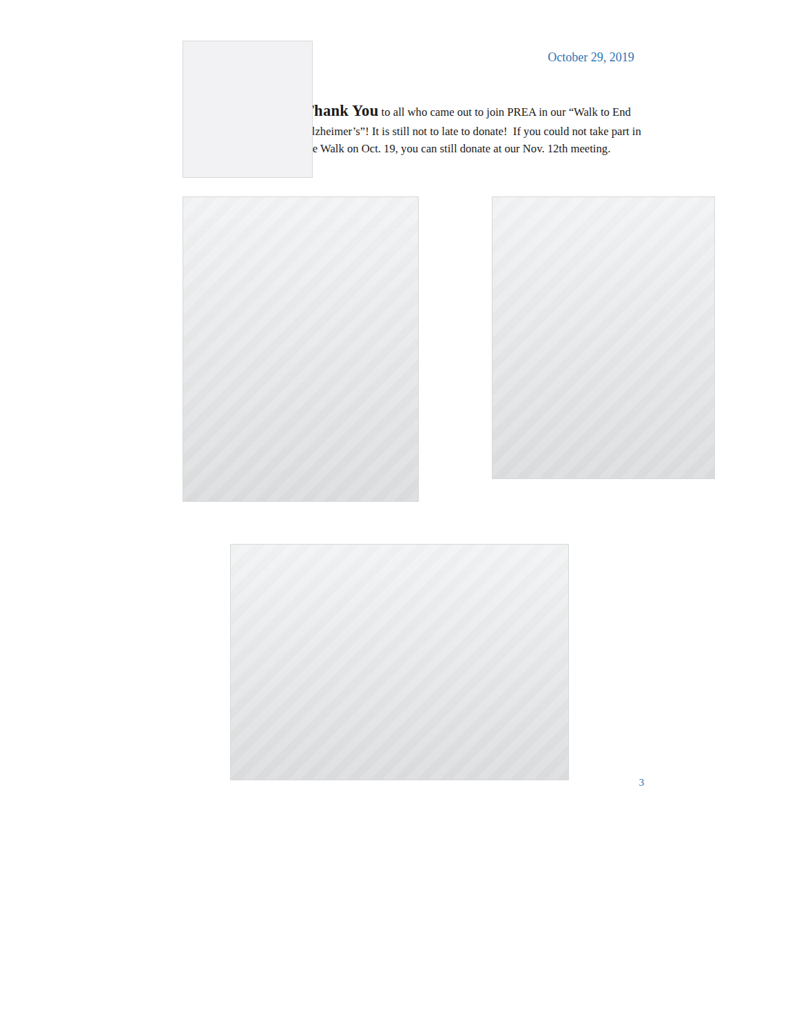October 29, 2019
Thank You to all who came out to join PREA in our “Walk to End Alzheimer’s”! It is still not to late to donate! If you could not take part in the Walk on Oct. 19, you can still donate at our Nov. 12th meeting.
3